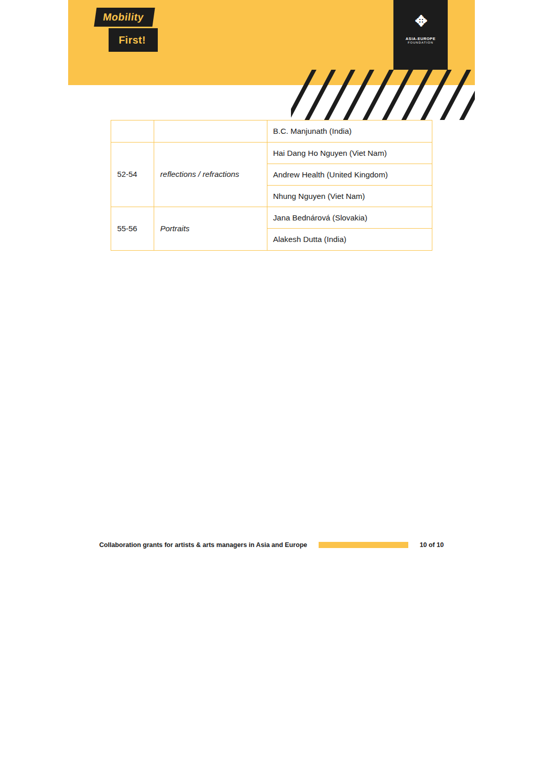Mobility
First!
✥
ASIA-EUROPE
FOUNDATION
| | | B.C. Manjunath (India) |
| 52-54 | reflections / refractions | Hai Dang Ho Nguyen (Viet Nam) |
| Andrew Health (United Kingdom) |
| Nhung Nguyen (Viet Nam) |
| 55-56 | Portraits | Jana Bednárová (Slovakia) |
| Alakesh Dutta (India) |
Collaboration grants for artists & arts managers in Asia and Europe
10 of 10